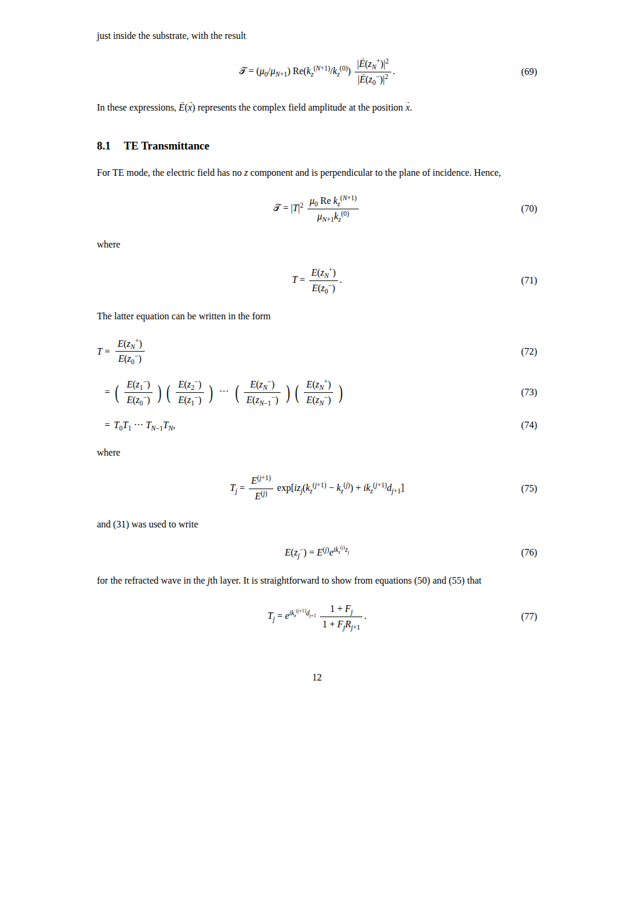just inside the substrate, with the result
𝒯 = (μ0/μN+1) Re(kz(N+1)/kz(0)) |E(zN+)|2 |E(z0−)|2 . (69)
In these expressions, E(x) represents the complex field amplitude at the position x.
8.1 TE Transmittance
For TE mode, the electric field has no z component and is perpendicular to the plane of incidence. Hence,
𝒯 = |T|2 μ0 Re kz(N+1) μN+1kz(0) (70)
where
T = E(zN+) E(z0−) . (71)
The latter equation can be written in the form
T =
E(zN+) E(z0−)
(72)
=
( E(z1−) E(z0−) ) ( E(z2−) E(z1−) ) ··· ( E(zN−) E(zN−1−) ) ( E(zN+) E(zN−) )
(73)
=
T0T1 ··· TN−1TN,
(74)
where
Tj = E(j+1) E(j) exp[izj(kz(j+1) − kz(j)) + ikz(j+1)dj+1] (75)
and (31) was used to write
E(zj−) = E(j)eikz(j)zj (76)
for the refracted wave in the jth layer. It is straightforward to show from equations (50) and (55) that
Tj = eikz(j+1)dj+1 1 + Fj 1 + FjRj+1 . (77)
12